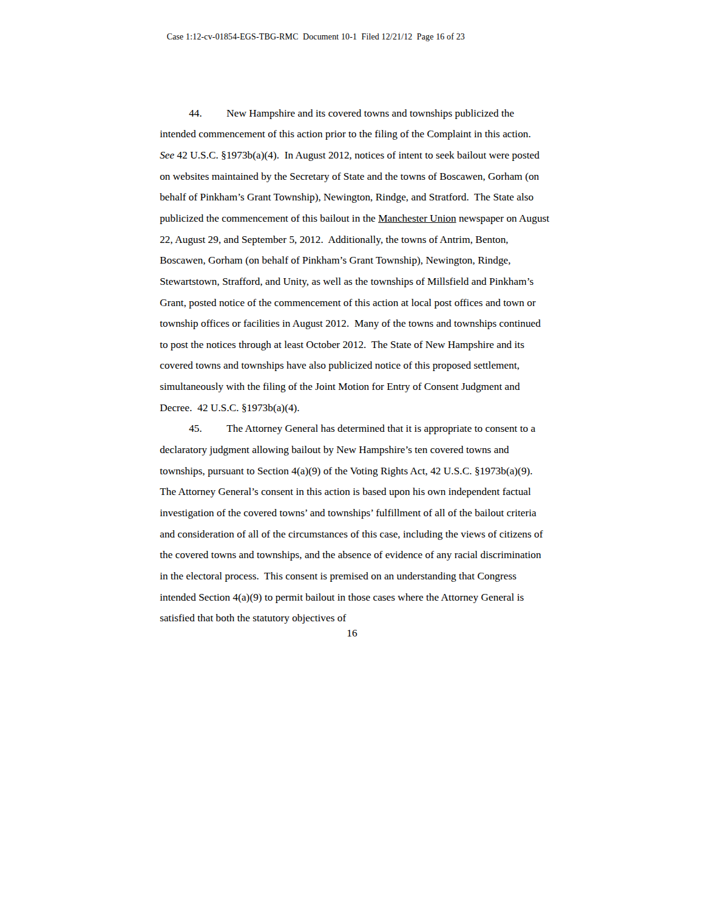Case 1:12-cv-01854-EGS-TBG-RMC Document 10-1 Filed 12/21/12 Page 16 of 23
44. New Hampshire and its covered towns and townships publicized the intended commencement of this action prior to the filing of the Complaint in this action. See 42 U.S.C. §1973b(a)(4). In August 2012, notices of intent to seek bailout were posted on websites maintained by the Secretary of State and the towns of Boscawen, Gorham (on behalf of Pinkham’s Grant Township), Newington, Rindge, and Stratford. The State also publicized the commencement of this bailout in the Manchester Union newspaper on August 22, August 29, and September 5, 2012. Additionally, the towns of Antrim, Benton, Boscawen, Gorham (on behalf of Pinkham’s Grant Township), Newington, Rindge, Stewartstown, Strafford, and Unity, as well as the townships of Millsfield and Pinkham’s Grant, posted notice of the commencement of this action at local post offices and town or township offices or facilities in August 2012. Many of the towns and townships continued to post the notices through at least October 2012. The State of New Hampshire and its covered towns and townships have also publicized notice of this proposed settlement, simultaneously with the filing of the Joint Motion for Entry of Consent Judgment and Decree. 42 U.S.C. §1973b(a)(4).
45. The Attorney General has determined that it is appropriate to consent to a declaratory judgment allowing bailout by New Hampshire’s ten covered towns and townships, pursuant to Section 4(a)(9) of the Voting Rights Act, 42 U.S.C. §1973b(a)(9). The Attorney General’s consent in this action is based upon his own independent factual investigation of the covered towns’ and townships’ fulfillment of all of the bailout criteria and consideration of all of the circumstances of this case, including the views of citizens of the covered towns and townships, and the absence of evidence of any racial discrimination in the electoral process. This consent is premised on an understanding that Congress intended Section 4(a)(9) to permit bailout in those cases where the Attorney General is satisfied that both the statutory objectives of
16